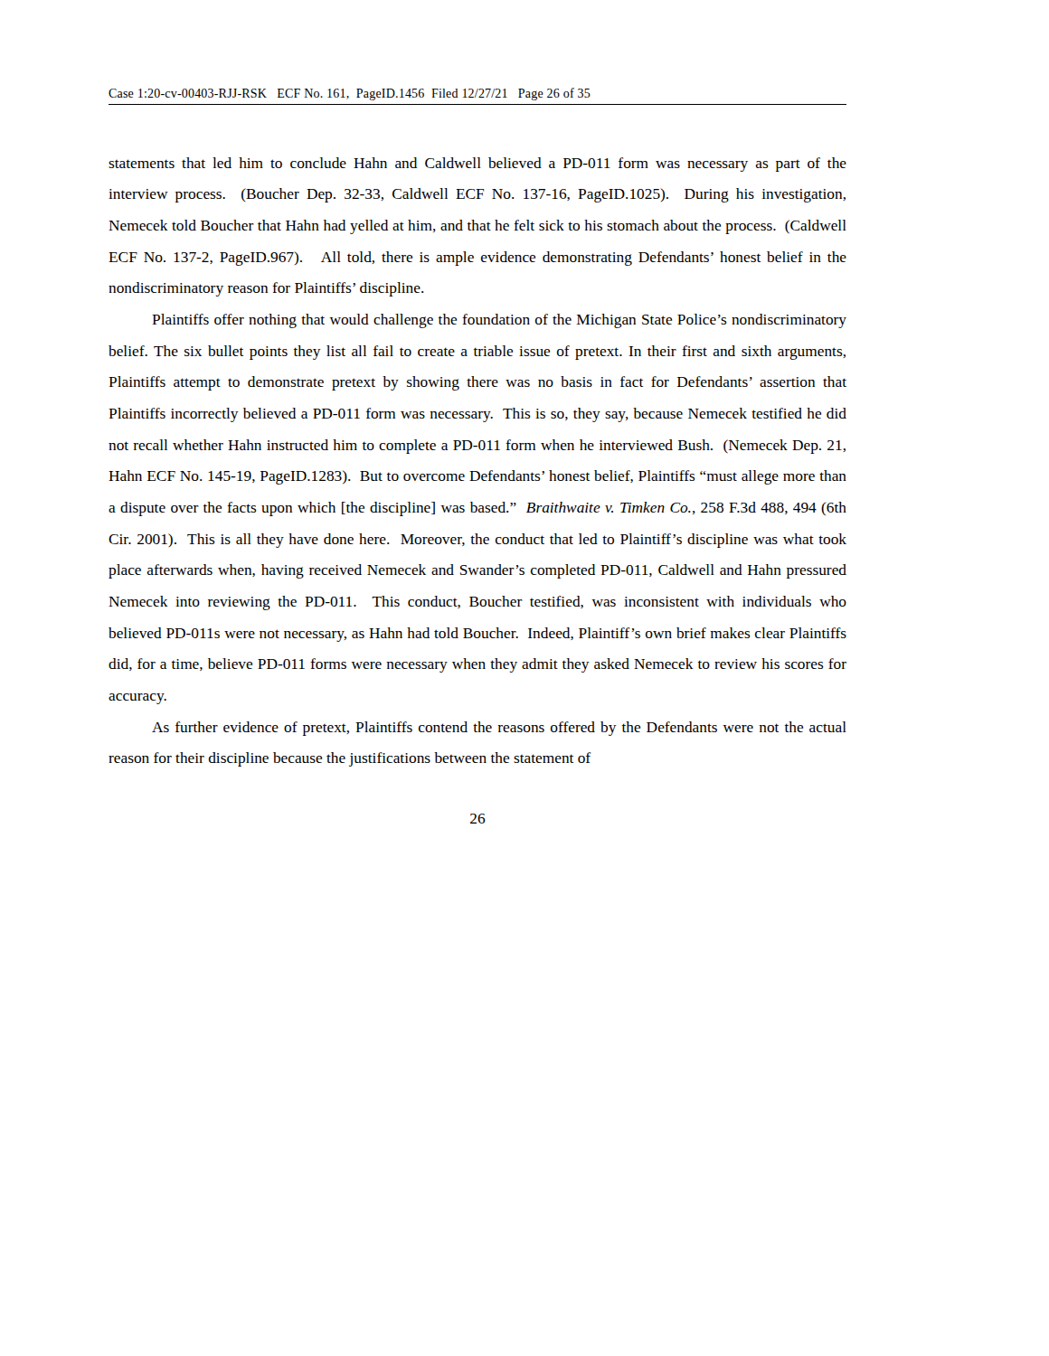Case 1:20-cv-00403-RJJ-RSK ECF No. 161, PageID.1456 Filed 12/27/21 Page 26 of 35
statements that led him to conclude Hahn and Caldwell believed a PD-011 form was necessary as part of the interview process. (Boucher Dep. 32-33, Caldwell ECF No. 137-16, PageID.1025). During his investigation, Nemecek told Boucher that Hahn had yelled at him, and that he felt sick to his stomach about the process. (Caldwell ECF No. 137-2, PageID.967). All told, there is ample evidence demonstrating Defendants’ honest belief in the nondiscriminatory reason for Plaintiffs’ discipline.
Plaintiffs offer nothing that would challenge the foundation of the Michigan State Police’s nondiscriminatory belief. The six bullet points they list all fail to create a triable issue of pretext. In their first and sixth arguments, Plaintiffs attempt to demonstrate pretext by showing there was no basis in fact for Defendants’ assertion that Plaintiffs incorrectly believed a PD-011 form was necessary. This is so, they say, because Nemecek testified he did not recall whether Hahn instructed him to complete a PD-011 form when he interviewed Bush. (Nemecek Dep. 21, Hahn ECF No. 145-19, PageID.1283). But to overcome Defendants’ honest belief, Plaintiffs “must allege more than a dispute over the facts upon which [the discipline] was based.” Braithwaite v. Timken Co., 258 F.3d 488, 494 (6th Cir. 2001). This is all they have done here. Moreover, the conduct that led to Plaintiff’s discipline was what took place afterwards when, having received Nemecek and Swander’s completed PD-011, Caldwell and Hahn pressured Nemecek into reviewing the PD-011. This conduct, Boucher testified, was inconsistent with individuals who believed PD-011s were not necessary, as Hahn had told Boucher. Indeed, Plaintiff’s own brief makes clear Plaintiffs did, for a time, believe PD-011 forms were necessary when they admit they asked Nemecek to review his scores for accuracy.
As further evidence of pretext, Plaintiffs contend the reasons offered by the Defendants were not the actual reason for their discipline because the justifications between the statement of
26